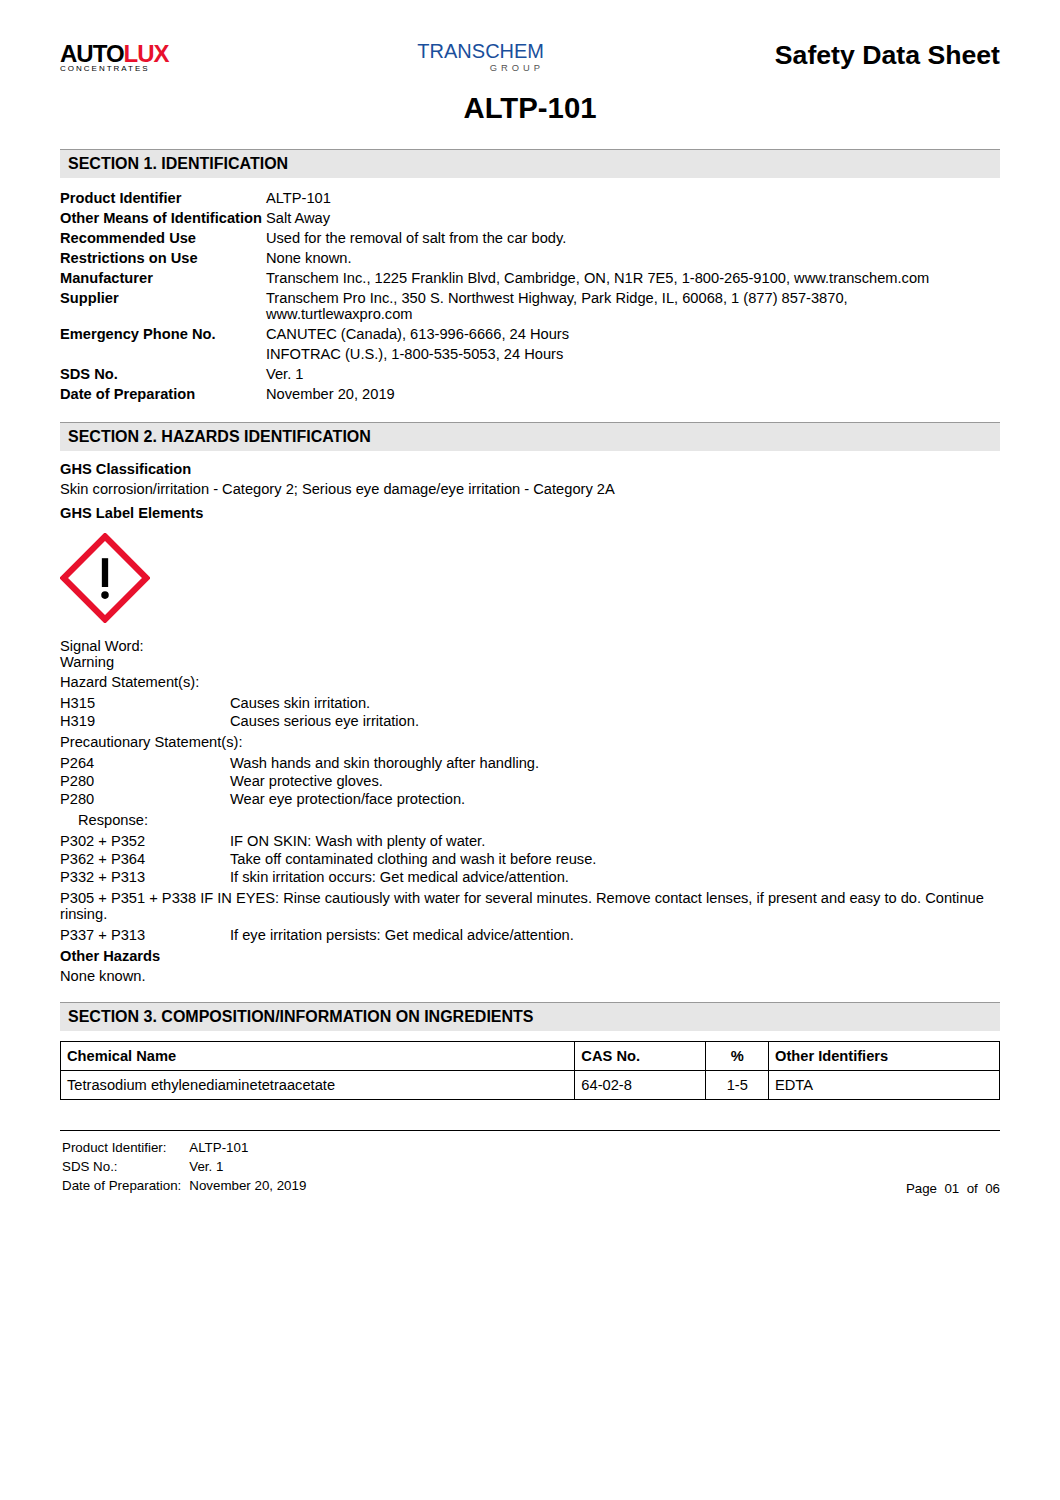AUTO LUX
CONCENTRATES
TRANSCHEM
GROUP
Safety Data Sheet
ALTP-101
SECTION 1. IDENTIFICATION
| Product Identifier | ALTP-101 |
| Other Means of Identification | Salt Away |
| Recommended Use | Used for the removal of salt from the car body. |
| Restrictions on Use | None known. |
| Manufacturer | Transchem Inc., 1225 Franklin Blvd, Cambridge, ON, N1R 7E5, 1-800-265-9100, www.transchem.com |
| Supplier | Transchem Pro Inc., 350 S. Northwest Highway, Park Ridge, IL, 60068, 1 (877) 857-3870, www.turtlewaxpro.com |
| Emergency Phone No. | CANUTEC (Canada), 613-996-6666, 24 Hours |
| | INFOTRAC (U.S.), 1-800-535-5053, 24 Hours |
| SDS No. | Ver. 1 |
| Date of Preparation | November 20, 2019 |
SECTION 2. HAZARDS IDENTIFICATION
GHS Classification
Skin corrosion/irritation - Category 2; Serious eye damage/eye irritation - Category 2A
GHS Label Elements
Signal Word:
Warning
Hazard Statement(s):
| H315 | Causes skin irritation. |
| H319 | Causes serious eye irritation. |
Precautionary Statement(s):
| P264 | Wash hands and skin thoroughly after handling. |
| P280 | Wear protective gloves. |
| P280 | Wear eye protection/face protection. |
Response:
| P302 + P352 | IF ON SKIN: Wash with plenty of water. |
| P362 + P364 | Take off contaminated clothing and wash it before reuse. |
| P332 + P313 | If skin irritation occurs: Get medical advice/attention. |
P305 + P351 + P338 IF IN EYES: Rinse cautiously with water for several minutes. Remove contact lenses, if present and easy to do. Continue rinsing.
| P337 + P313 | If eye irritation persists: Get medical advice/attention. |
Other Hazards
None known.
SECTION 3. COMPOSITION/INFORMATION ON INGREDIENTS
| Chemical Name | CAS No. | % | Other Identifiers |
| --- | --- | --- | --- |
| Tetrasodium ethylenediaminetetraacetate | 64-02-8 | 1-5 | EDTA |
| Product Identifier: | ALTP-101 |
| SDS No.: | Ver. 1 |
| Date of Preparation: | November 20, 2019 |
Page 01 of 06